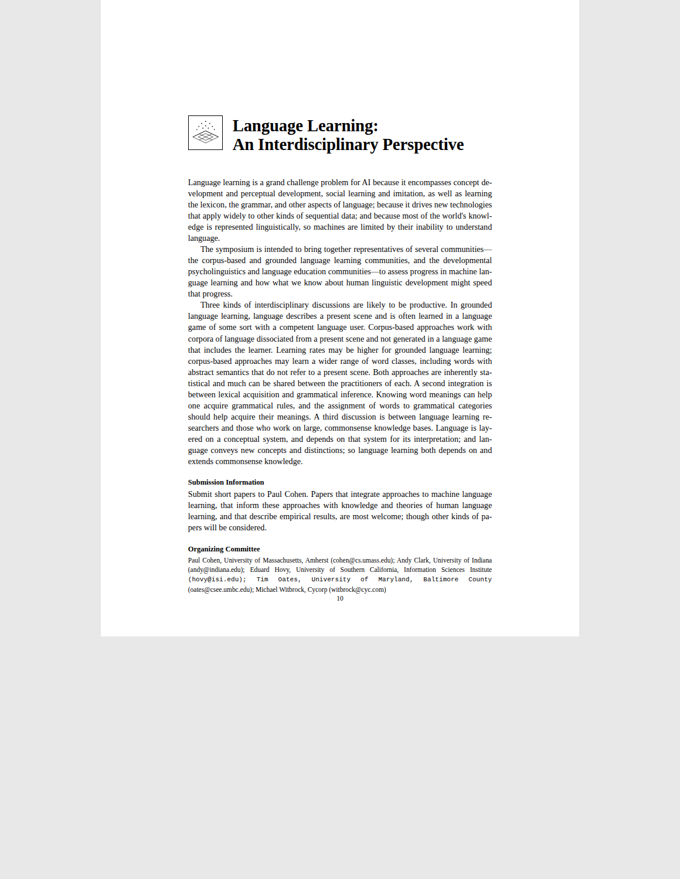Language Learning:
An Interdisciplinary Perspective
Language learning is a grand challenge problem for AI because it encompasses concept development and perceptual development, social learning and imitation, as well as learning the lexicon, the grammar, and other aspects of language; because it drives new technologies that apply widely to other kinds of sequential data; and because most of the world's knowledge is represented linguistically, so machines are limited by their inability to understand language.
The symposium is intended to bring together representatives of several communities—the corpus-based and grounded language learning communities, and the developmental psycholinguistics and language education communities—to assess progress in machine language learning and how what we know about human linguistic development might speed that progress.
Three kinds of interdisciplinary discussions are likely to be productive. In grounded language learning, language describes a present scene and is often learned in a language game of some sort with a competent language user. Corpus-based approaches work with corpora of language dissociated from a present scene and not generated in a language game that includes the learner. Learning rates may be higher for grounded language learning; corpus-based approaches may learn a wider range of word classes, including words with abstract semantics that do not refer to a present scene. Both approaches are inherently statistical and much can be shared between the practitioners of each. A second integration is between lexical acquisition and grammatical inference. Knowing word meanings can help one acquire grammatical rules, and the assignment of words to grammatical categories should help acquire their meanings. A third discussion is between language learning researchers and those who work on large, commonsense knowledge bases. Language is layered on a conceptual system, and depends on that system for its interpretation; and language conveys new concepts and distinctions; so language learning both depends on and extends commonsense knowledge.
Submission Information
Submit short papers to Paul Cohen. Papers that integrate approaches to machine language learning, that inform these approaches with knowledge and theories of human language learning, and that describe empirical results, are most welcome; though other kinds of papers will be considered.
Organizing Committee
Paul Cohen, University of Massachusetts, Amherst (cohen@cs.umass.edu); Andy Clark, University of Indiana (andy@indiana.edu); Eduard Hovy, University of Southern California, Information Sciences Institute (hovy@isi.edu); Tim Oates, University of Maryland, Baltimore County (oates@csee.umbc.edu); Michael Witbrock, Cycorp (witbrock@cyc.com)
10